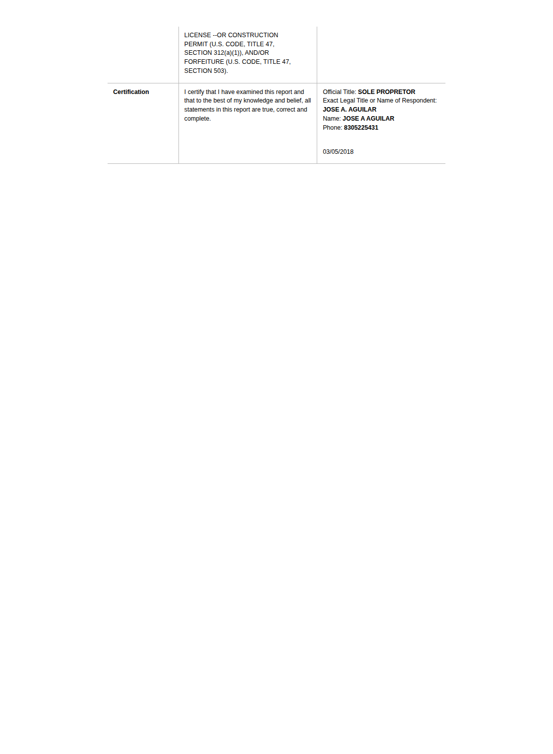| | LICENSE --OR CONSTRUCTION PERMIT (U.S. CODE, TITLE 47, SECTION 312(a)(1)), AND/OR FORFEITURE (U.S. CODE, TITLE 47, SECTION 503). | |
| Certification | I certify that I have examined this report and that to the best of my knowledge and belief, all statements in this report are true, correct and complete. | Official Title: SOLE PROPRETOR Exact Legal Title or Name of Respondent: JOSE A. AGUILAR Name: JOSE A AGUILAR Phone: 8305225431 03/05/2018 |